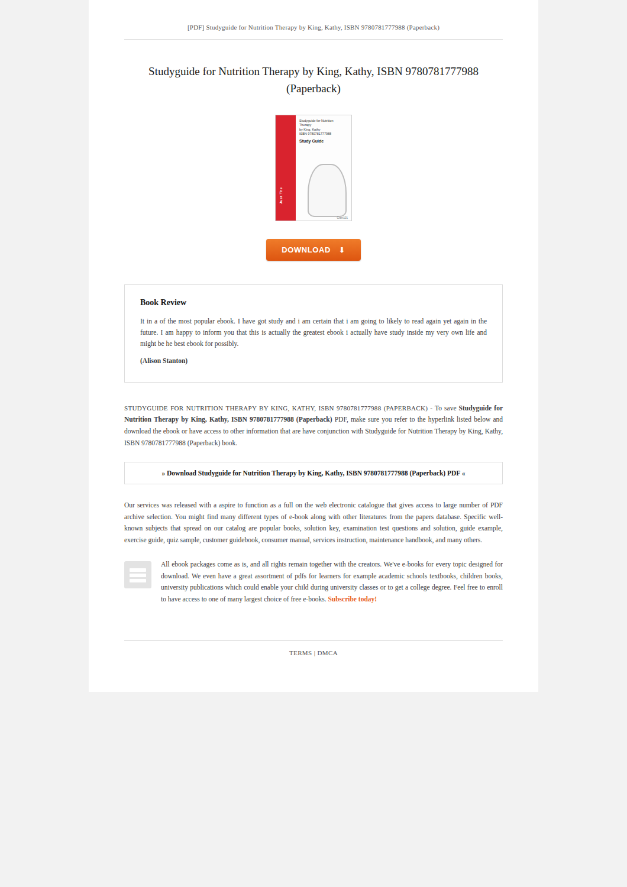[PDF] Studyguide for Nutrition Therapy by King, Kathy, ISBN 9780781777988 (Paperback)
Studyguide for Nutrition Therapy by King, Kathy, ISBN 9780781777988 (Paperback)
Just The
Studyguide for Nutrition
Therapy
by King, Kathy
ISBN 9780781777988 Study Guide
Cram101
DOWNLOAD ⬇
Book Review
It in a of the most popular ebook. I have got study and i am certain that i am going to likely to read again yet again in the future. I am happy to inform you that this is actually the greatest ebook i actually have study inside my very own life and might be he best ebook for possibly.
(Alison Stanton)
Studyguide for Nutrition Therapy by King, Kathy, ISBN 9780781777988 (Paperback) - To save Studyguide for Nutrition Therapy by King, Kathy, ISBN 9780781777988 (Paperback) PDF, make sure you refer to the hyperlink listed below and download the ebook or have access to other information that are have conjunction with Studyguide for Nutrition Therapy by King, Kathy, ISBN 9780781777988 (Paperback) book.
» Download Studyguide for Nutrition Therapy by King, Kathy, ISBN 9780781777988 (Paperback) PDF «
Our services was released with a aspire to function as a full on the web electronic catalogue that gives access to large number of PDF archive selection. You might find many different types of e-book along with other literatures from the papers database. Specific well-known subjects that spread on our catalog are popular books, solution key, examination test questions and solution, guide example, exercise guide, quiz sample, customer guidebook, consumer manual, services instruction, maintenance handbook, and many others.
All ebook packages come as is, and all rights remain together with the creators. We've e-books for every topic designed for download. We even have a great assortment of pdfs for learners for example academic schools textbooks, children books, university publications which could enable your child during university classes or to get a college degree. Feel free to enroll to have access to one of many largest choice of free e-books. Subscribe today!
TERMS | DMCA